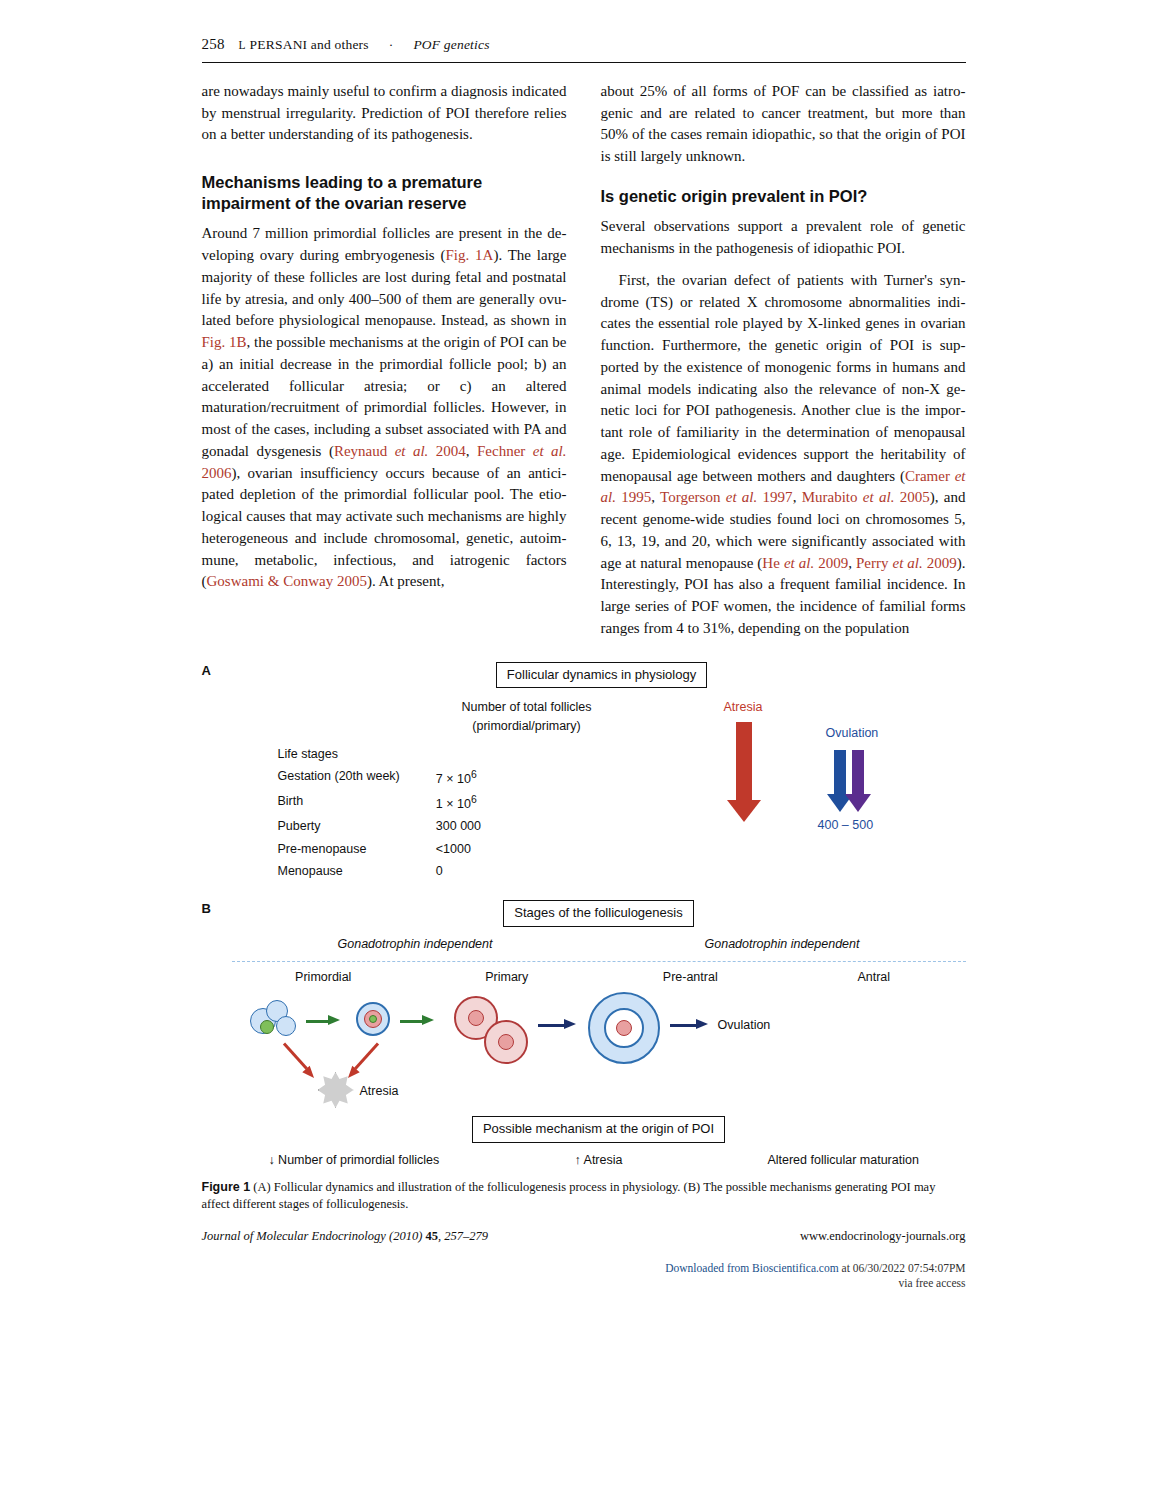258 L PERSANI and others · POF genetics
are nowadays mainly useful to confirm a diagnosis indicated by menstrual irregularity. Prediction of POI therefore relies on a better understanding of its pathogenesis.
Mechanisms leading to a premature impairment of the ovarian reserve
Around 7 million primordial follicles are present in the developing ovary during embryogenesis (Fig. 1A). The large majority of these follicles are lost during fetal and postnatal life by atresia, and only 400–500 of them are generally ovulated before physiological menopause. Instead, as shown in Fig. 1B, the possible mechanisms at the origin of POI can be a) an initial decrease in the primordial follicle pool; b) an accelerated follicular atresia; or c) an altered maturation/recruitment of primordial follicles. However, in most of the cases, including a subset associated with PA and gonadal dysgenesis (Reynaud et al. 2004, Fechner et al. 2006), ovarian insufficiency occurs because of an anticipated depletion of the primordial follicular pool. The etiological causes that may activate such mechanisms are highly heterogeneous and include chromosomal, genetic, autoimmune, metabolic, infectious, and iatrogenic factors (Goswami & Conway 2005). At present,
about 25% of all forms of POF can be classified as iatrogenic and are related to cancer treatment, but more than 50% of the cases remain idiopathic, so that the origin of POI is still largely unknown.
Is genetic origin prevalent in POI?
Several observations support a prevalent role of genetic mechanisms in the pathogenesis of idiopathic POI.
First, the ovarian defect of patients with Turner's syndrome (TS) or related X chromosome abnormalities indicates the essential role played by X-linked genes in ovarian function. Furthermore, the genetic origin of POI is supported by the existence of monogenic forms in humans and animal models indicating also the relevance of non-X genetic loci for POI pathogenesis. Another clue is the important role of familiarity in the determination of menopausal age. Epidemiological evidences support the heritability of menopausal age between mothers and daughters (Cramer et al. 1995, Torgerson et al. 1997, Murabito et al. 2005), and recent genome-wide studies found loci on chromosomes 5, 6, 13, 19, and 20, which were significantly associated with age at natural menopause (He et al. 2009, Perry et al. 2009). Interestingly, POI has also a frequent familial incidence. In large series of POF women, the incidence of familial forms ranges from 4 to 31%, depending on the population
A
Follicular dynamics in physiology
Number of total follicles
(primordial/primary)
| Life stages | |
| Gestation (20th week) | 7 × 10 6 |
| Birth | 1 × 10 6 |
| Puberty | 300 000 |
| Pre-menopause | <1000 |
| Menopause | 0 |
Atresia
Ovulation
400 – 500
B
Stages of the folliculogenesis
Gonadotrophin independent
Gonadotrophin independent
Primordial
Primary
Pre-antral
Antral
Ovulation
Atresia
Possible mechanism at the origin of POI
↓ Number of primordial follicles
↑ Atresia
Altered follicular maturation
Figure 1 (A) Follicular dynamics and illustration of the folliculogenesis process in physiology. (B) The possible mechanisms generating POI may affect different stages of folliculogenesis.
Journal of Molecular Endocrinology (2010) 45, 257–279
www.endocrinology-journals.org
Downloaded from Bioscientifica.com at 06/30/2022 07:54:07PM
via free access